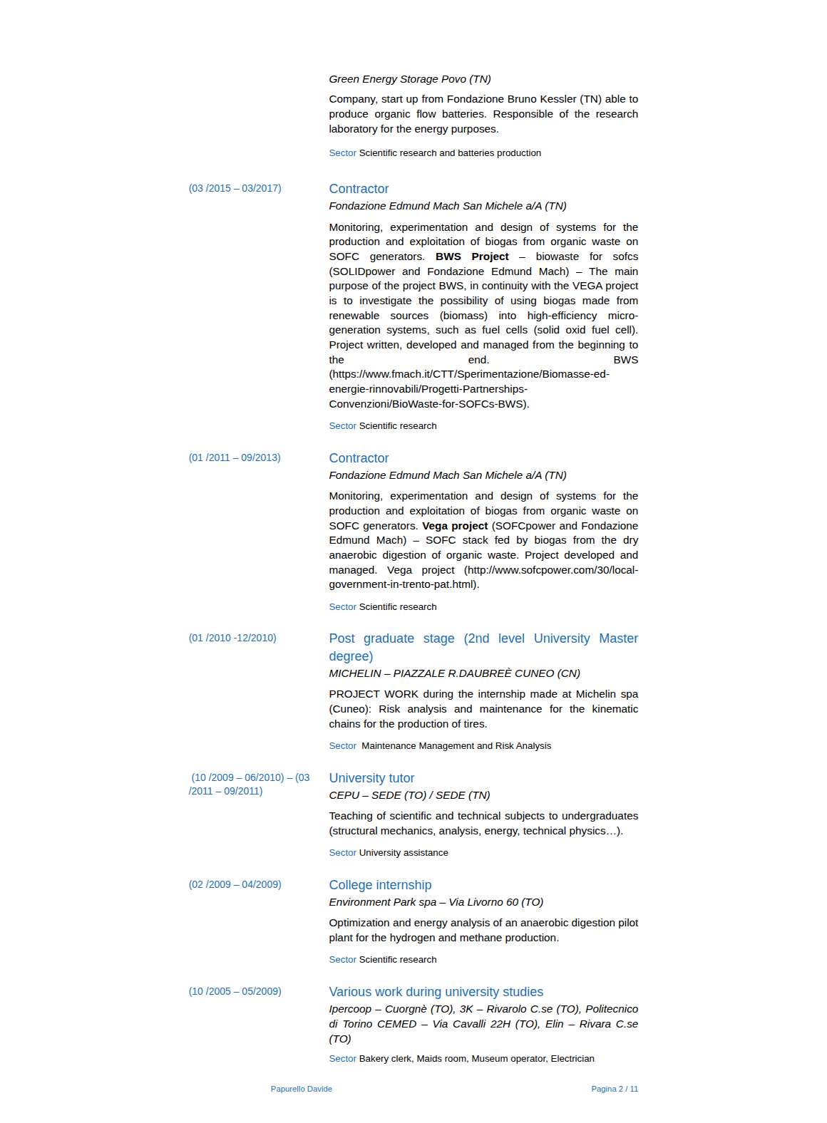Green Energy Storage Povo (TN)
Company, start up from Fondazione Bruno Kessler (TN) able to produce organic flow batteries. Responsible of the research laboratory for the energy purposes.
Sector Scientific research and batteries production
(03 /2015 – 03/2017)
Contractor
Fondazione Edmund Mach San Michele a/A (TN)
Monitoring, experimentation and design of systems for the production and exploitation of biogas from organic waste on SOFC generators. BWS Project – biowaste for sofcs (SOLIDpower and Fondazione Edmund Mach) – The main purpose of the project BWS, in continuity with the VEGA project is to investigate the possibility of using biogas made from renewable sources (biomass) into high-efficiency micro-generation systems, such as fuel cells (solid oxid fuel cell). Project written, developed and managed from the beginning to the end. BWS (https://www.fmach.it/CTT/Sperimentazione/Biomasse-ed-energie-rinnovabili/Progetti-Partnerships-Convenzioni/BioWaste-for-SOFCs-BWS).
Sector Scientific research
(01 /2011 – 09/2013)
Contractor
Fondazione Edmund Mach San Michele a/A (TN)
Monitoring, experimentation and design of systems for the production and exploitation of biogas from organic waste on SOFC generators. Vega project (SOFCpower and Fondazione Edmund Mach) – SOFC stack fed by biogas from the dry anaerobic digestion of organic waste. Project developed and managed. Vega project (http://www.sofcpower.com/30/local-government-in-trento-pat.html).
Sector Scientific research
(01 /2010 -12/2010)
Post graduate stage (2nd level University Master degree)
MICHELIN – PIAZZALE R.DAUBREÈ CUNEO (CN)
PROJECT WORK during the internship made at Michelin spa (Cuneo): Risk analysis and maintenance for the kinematic chains for the production of tires.
Sector Maintenance Management and Risk Analysis
(10 /2009 – 06/2010) – (03 /2011 – 09/2011)
University tutor
CEPU – SEDE (TO) / SEDE (TN)
Teaching of scientific and technical subjects to undergraduates (structural mechanics, analysis, energy, technical physics…).
Sector University assistance
(02 /2009 – 04/2009)
College internship
Environment Park spa – Via Livorno 60 (TO)
Optimization and energy analysis of an anaerobic digestion pilot plant for the hydrogen and methane production.
Sector Scientific research
(10 /2005 – 05/2009)
Various work during university studies
Ipercoop – Cuorgnè (TO), 3K – Rivarolo C.se (TO), Politecnico di Torino CEMED – Via Cavalli 22H (TO), Elin – Rivara C.se (TO)
Sector Bakery clerk, Maids room, Museum operator, Electrician
Papurello Davide
Pagina 2 / 11